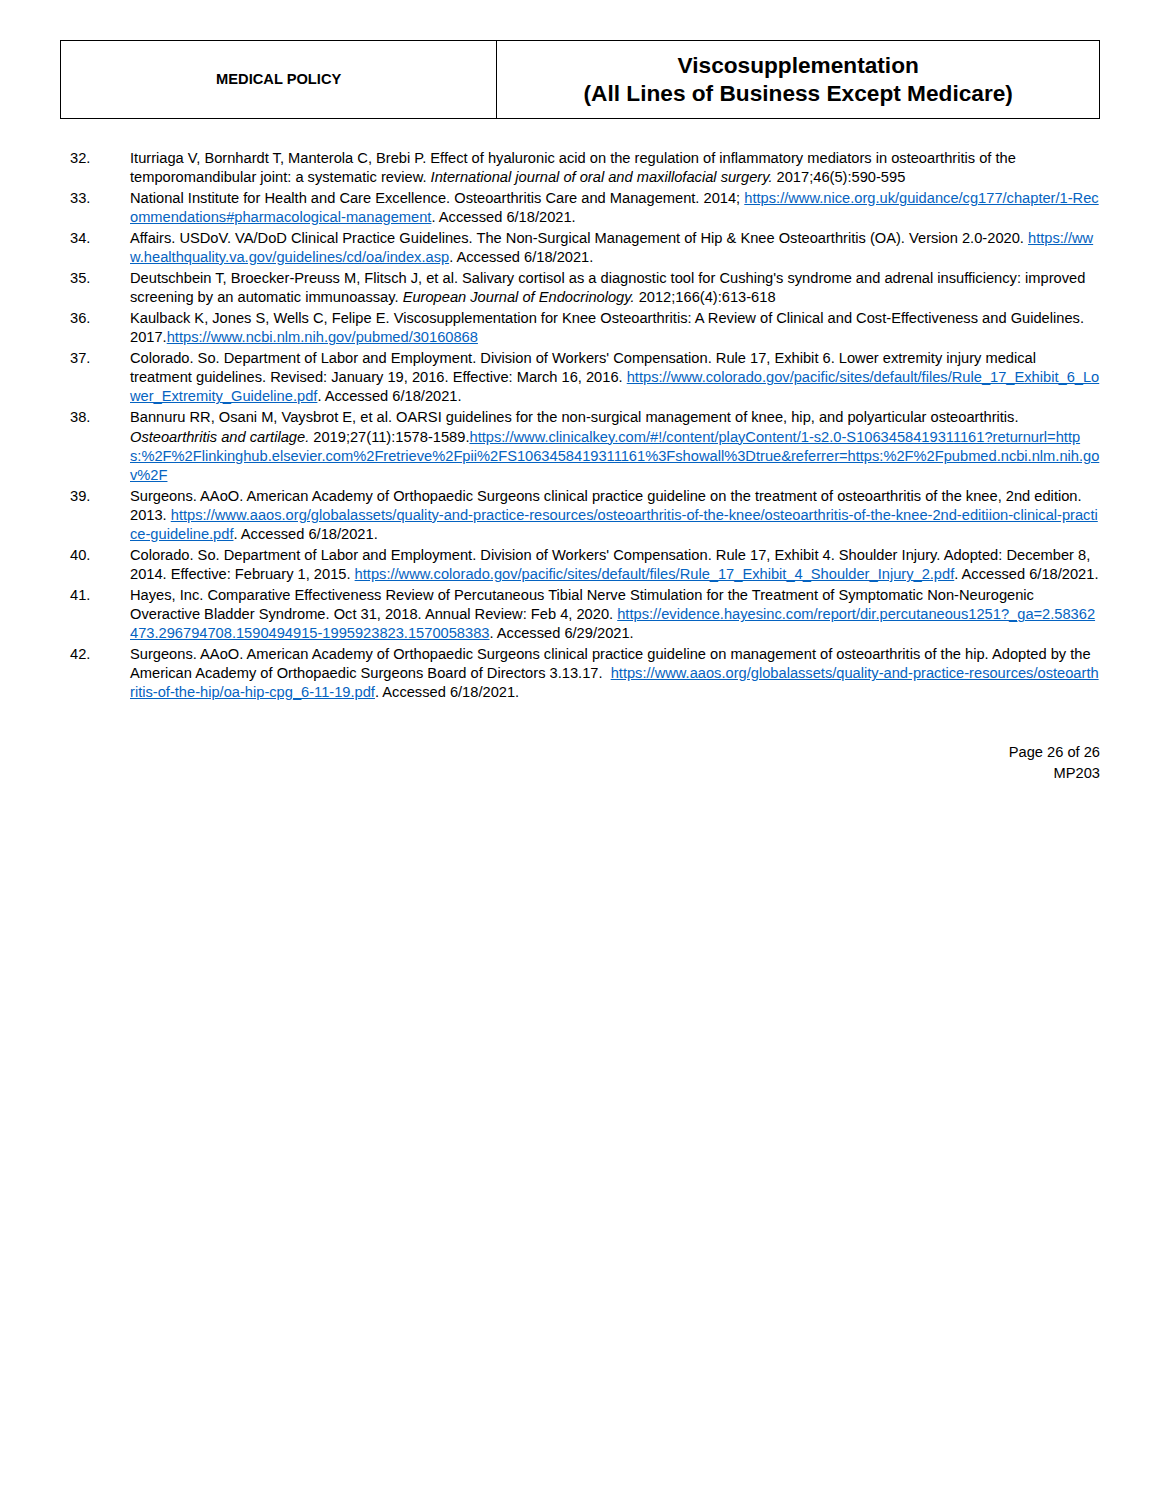| MEDICAL POLICY | Viscosupplementation (All Lines of Business Except Medicare) |
Iturriaga V, Bornhardt T, Manterola C, Brebi P. Effect of hyaluronic acid on the regulation of inflammatory mediators in osteoarthritis of the temporomandibular joint: a systematic review. International journal of oral and maxillofacial surgery. 2017;46(5):590-595
National Institute for Health and Care Excellence. Osteoarthritis Care and Management. 2014; https://www.nice.org.uk/guidance/cg177/chapter/1-Recommendations#pharmacological-management. Accessed 6/18/2021.
Affairs. USDoV. VA/DoD Clinical Practice Guidelines. The Non-Surgical Management of Hip & Knee Osteoarthritis (OA). Version 2.0-2020. https://www.healthquality.va.gov/guidelines/cd/oa/index.asp. Accessed 6/18/2021.
Deutschbein T, Broecker-Preuss M, Flitsch J, et al. Salivary cortisol as a diagnostic tool for Cushing's syndrome and adrenal insufficiency: improved screening by an automatic immunoassay. European Journal of Endocrinology. 2012;166(4):613-618
Kaulback K, Jones S, Wells C, Felipe E. Viscosupplementation for Knee Osteoarthritis: A Review of Clinical and Cost-Effectiveness and Guidelines. 2017.https://www.ncbi.nlm.nih.gov/pubmed/30160868
Colorado. So. Department of Labor and Employment. Division of Workers' Compensation. Rule 17, Exhibit 6. Lower extremity injury medical treatment guidelines. Revised: January 19, 2016. Effective: March 16, 2016. https://www.colorado.gov/pacific/sites/default/files/Rule_17_Exhibit_6_Lower_Extremity_Guideline.pdf. Accessed 6/18/2021.
Bannuru RR, Osani M, Vaysbrot E, et al. OARSI guidelines for the non-surgical management of knee, hip, and polyarticular osteoarthritis. Osteoarthritis and cartilage. 2019;27(11):1578-1589.https://www.clinicalkey.com/#!/content/playContent/1-s2.0-S1063458419311161?returnurl=https:%2F%2Flinkinghub.elsevier.com%2Fretrieve%2Fpii%2FS1063458419311161%3Fshowall%3Dtrue&referrer=https:%2F%2Fpubmed.ncbi.nlm.nih.gov%2F
Surgeons. AAoO. American Academy of Orthopaedic Surgeons clinical practice guideline on the treatment of osteoarthritis of the knee, 2nd edition. 2013. https://www.aaos.org/globalassets/quality-and-practice-resources/osteoarthritis-of-the-knee/osteoarthritis-of-the-knee-2nd-editiion-clinical-practice-guideline.pdf. Accessed 6/18/2021.
Colorado. So. Department of Labor and Employment. Division of Workers' Compensation. Rule 17, Exhibit 4. Shoulder Injury. Adopted: December 8, 2014. Effective: February 1, 2015. https://www.colorado.gov/pacific/sites/default/files/Rule_17_Exhibit_4_Shoulder_Injury_2.pdf. Accessed 6/18/2021.
Hayes, Inc. Comparative Effectiveness Review of Percutaneous Tibial Nerve Stimulation for the Treatment of Symptomatic Non-Neurogenic Overactive Bladder Syndrome. Oct 31, 2018. Annual Review: Feb 4, 2020. https://evidence.hayesinc.com/report/dir.percutaneous1251?_ga=2.58362473.296794708.1590494915-1995923823.1570058383. Accessed 6/29/2021.
Surgeons. AAoO. American Academy of Orthopaedic Surgeons clinical practice guideline on management of osteoarthritis of the hip. Adopted by the American Academy of Orthopaedic Surgeons Board of Directors 3.13.17. https://www.aaos.org/globalassets/quality-and-practice-resources/osteoarthritis-of-the-hip/oa-hip-cpg_6-11-19.pdf. Accessed 6/18/2021.
Page 26 of 26
MP203